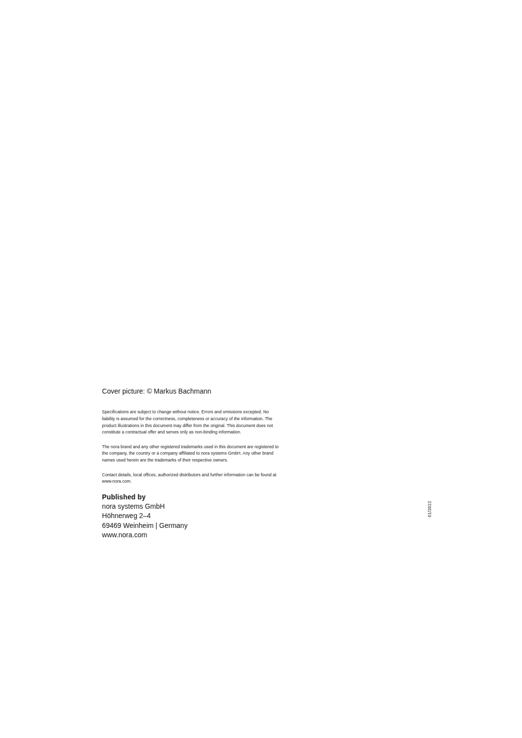Cover picture: © Markus Bachmann
Specifications are subject to change without notice. Errors and omissions excepted. No liability is assumed for the correctness, completeness or accuracy of the information. The product illustrations in this document may differ from the original. This document does not constitute a contractual offer and serves only as non-binding information.
The nora brand and any other registered trademarks used in this document are registered to the company, the country or a company affiliated to nora systems GmbH. Any other brand names used herein are the trademarks of their respective owners.
Contact details, local offices, authorized distributors and further information can be found at www.nora.com.
Published by
nora systems GmbH
Höhnerweg 2–4
69469 Weinheim | Germany
www.nora.com
01/2022